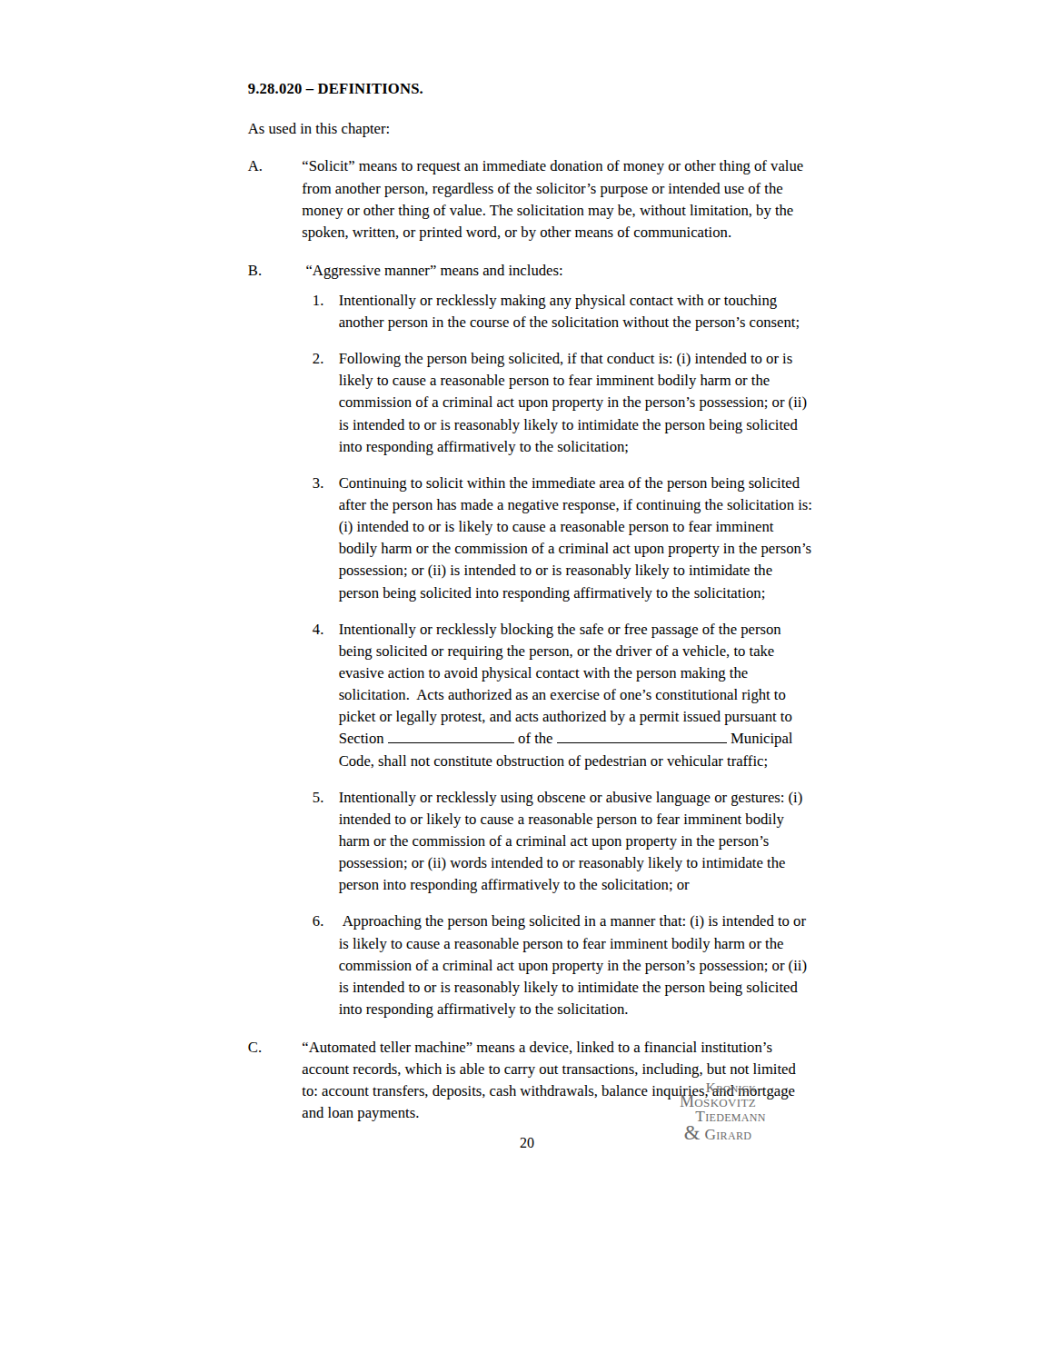9.28.020 – DEFINITIONS.
As used in this chapter:
A.
“Solicit” means to request an immediate donation of money or other thing of value from another person, regardless of the solicitor’s purpose or intended use of the money or other thing of value. The solicitation may be, without limitation, by the spoken, written, or printed word, or by other means of communication.
B.
“Aggressive manner” means and includes:
1.
Intentionally or recklessly making any physical contact with or touching another person in the course of the solicitation without the person’s consent;
2.
Following the person being solicited, if that conduct is: (i) intended to or is likely to cause a reasonable person to fear imminent bodily harm or the commission of a criminal act upon property in the person’s possession; or (ii) is intended to or is reasonably likely to intimidate the person being solicited into responding affirmatively to the solicitation;
3.
Continuing to solicit within the immediate area of the person being solicited after the person has made a negative response, if continuing the solicitation is: (i) intended to or is likely to cause a reasonable person to fear imminent bodily harm or the commission of a criminal act upon property in the person’s possession; or (ii) is intended to or is reasonably likely to intimidate the person being solicited into responding affirmatively to the solicitation;
4.
Intentionally or recklessly blocking the safe or free passage of the person being solicited or requiring the person, or the driver of a vehicle, to take evasive action to avoid physical contact with the person making the solicitation. Acts authorized as an exercise of one’s constitutional right to picket or legally protest, and acts authorized by a permit issued pursuant to Section of the Municipal Code, shall not constitute obstruction of pedestrian or vehicular traffic;
5.
Intentionally or recklessly using obscene or abusive language or gestures: (i) intended to or likely to cause a reasonable person to fear imminent bodily harm or the commission of a criminal act upon property in the person’s possession; or (ii) words intended to or reasonably likely to intimidate the person into responding affirmatively to the solicitation; or
6.
Approaching the person being solicited in a manner that: (i) is intended to or is likely to cause a reasonable person to fear imminent bodily harm or the commission of a criminal act upon property in the person’s possession; or (ii) is intended to or is reasonably likely to intimidate the person being solicited into responding affirmatively to the solicitation.
C.
“Automated teller machine” means a device, linked to a financial institution’s account records, which is able to carry out transactions, including, but not limited to: account transfers, deposits, cash withdrawals, balance inquiries, and mortgage and loan payments.
Kronick
Moskovitz
Tiedemann
& Girard
20